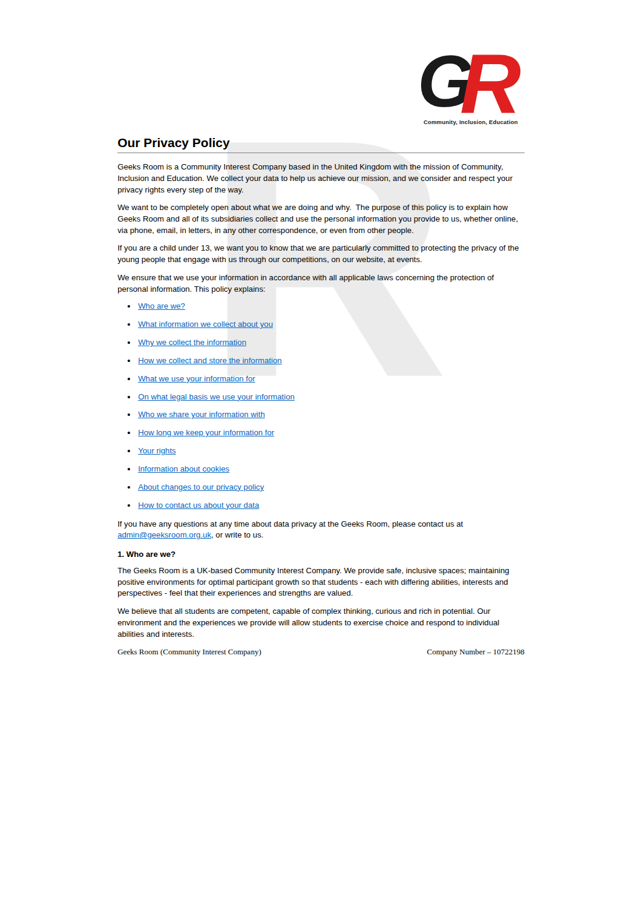R
G R Community, Inclusion, Education
Our Privacy Policy
Geeks Room is a Community Interest Company based in the United Kingdom with the mission of Community, Inclusion and Education. We collect your data to help us achieve our mission, and we consider and respect your privacy rights every step of the way.
We want to be completely open about what we are doing and why. The purpose of this policy is to explain how Geeks Room and all of its subsidiaries collect and use the personal information you provide to us, whether online, via phone, email, in letters, in any other correspondence, or even from other people.
If you are a child under 13, we want you to know that we are particularly committed to protecting the privacy of the young people that engage with us through our competitions, on our website, at events.
We ensure that we use your information in accordance with all applicable laws concerning the protection of personal information. This policy explains:
Who are we?
What information we collect about you
Why we collect the information
How we collect and store the information
What we use your information for
On what legal basis we use your information
Who we share your information with
How long we keep your information for
Your rights
Information about cookies
About changes to our privacy policy
How to contact us about your data
If you have any questions at any time about data privacy at the Geeks Room, please contact us at admin@geeksroom.org.uk, or write to us.
1. Who are we?
The Geeks Room is a UK-based Community Interest Company. We provide safe, inclusive spaces; maintaining positive environments for optimal participant growth so that students - each with differing abilities, interests and perspectives - feel that their experiences and strengths are valued.
We believe that all students are competent, capable of complex thinking, curious and rich in potential. Our environment and the experiences we provide will allow students to exercise choice and respond to individual abilities and interests.
Geeks Room (Community Interest Company) Company Number – 10722198